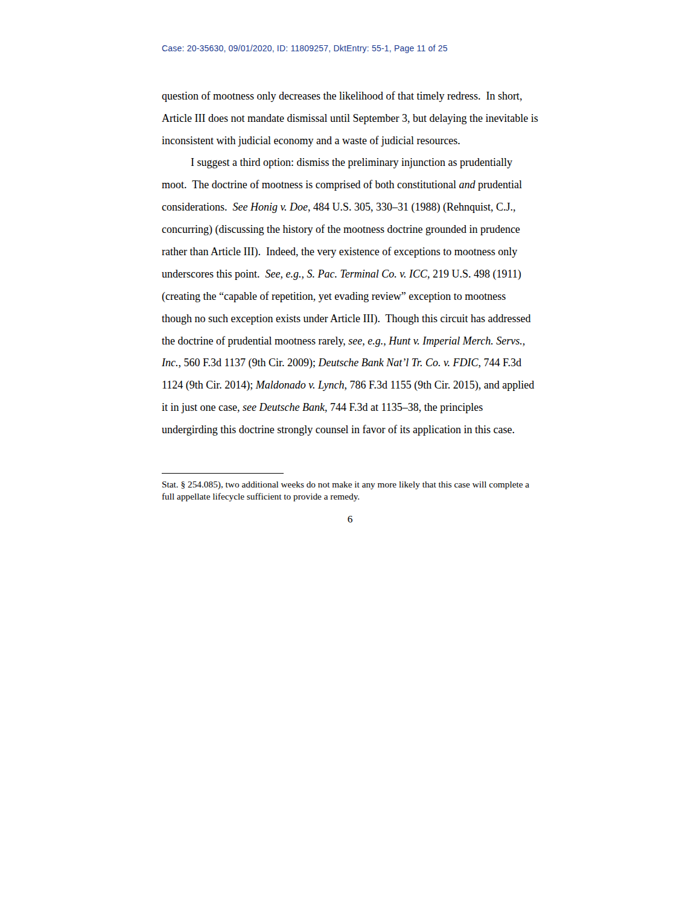Case: 20-35630, 09/01/2020, ID: 11809257, DktEntry: 55-1, Page 11 of 25
question of mootness only decreases the likelihood of that timely redress. In short, Article III does not mandate dismissal until September 3, but delaying the inevitable is inconsistent with judicial economy and a waste of judicial resources.
I suggest a third option: dismiss the preliminary injunction as prudentially moot. The doctrine of mootness is comprised of both constitutional and prudential considerations. See Honig v. Doe, 484 U.S. 305, 330–31 (1988) (Rehnquist, C.J., concurring) (discussing the history of the mootness doctrine grounded in prudence rather than Article III). Indeed, the very existence of exceptions to mootness only underscores this point. See, e.g., S. Pac. Terminal Co. v. ICC, 219 U.S. 498 (1911) (creating the “capable of repetition, yet evading review” exception to mootness though no such exception exists under Article III). Though this circuit has addressed the doctrine of prudential mootness rarely, see, e.g., Hunt v. Imperial Merch. Servs., Inc., 560 F.3d 1137 (9th Cir. 2009); Deutsche Bank Nat’l Tr. Co. v. FDIC, 744 F.3d 1124 (9th Cir. 2014); Maldonado v. Lynch, 786 F.3d 1155 (9th Cir. 2015), and applied it in just one case, see Deutsche Bank, 744 F.3d at 1135–38, the principles undergirding this doctrine strongly counsel in favor of its application in this case.
Stat. § 254.085), two additional weeks do not make it any more likely that this case will complete a full appellate lifecycle sufficient to provide a remedy.
6